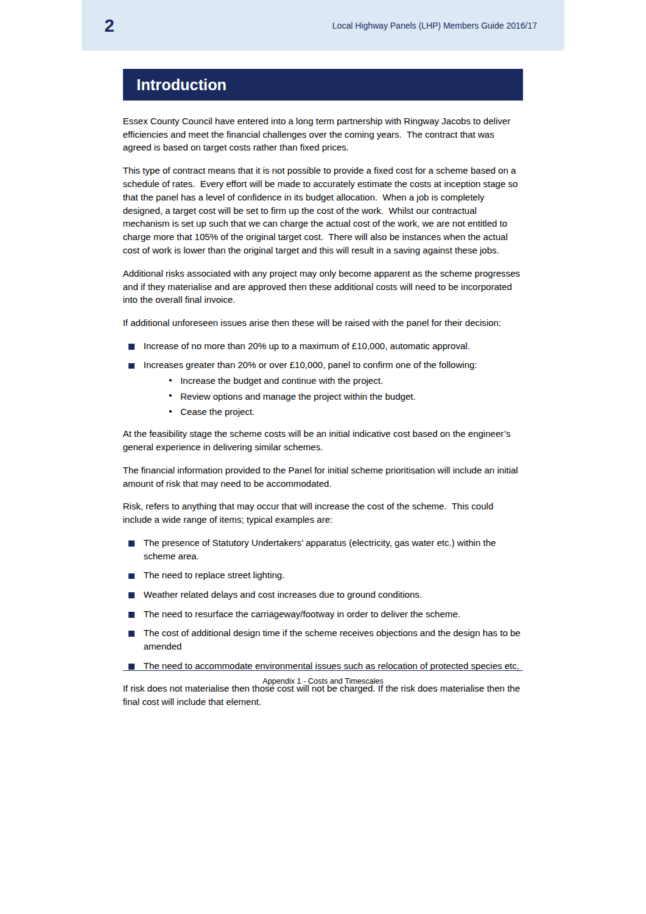2
Local Highway Panels (LHP) Members Guide 2016/17
Introduction
Essex County Council have entered into a long term partnership with Ringway Jacobs to deliver efficiencies and meet the financial challenges over the coming years. The contract that was agreed is based on target costs rather than fixed prices.
This type of contract means that it is not possible to provide a fixed cost for a scheme based on a schedule of rates. Every effort will be made to accurately estimate the costs at inception stage so that the panel has a level of confidence in its budget allocation. When a job is completely designed, a target cost will be set to firm up the cost of the work. Whilst our contractual mechanism is set up such that we can charge the actual cost of the work, we are not entitled to charge more that 105% of the original target cost. There will also be instances when the actual cost of work is lower than the original target and this will result in a saving against these jobs.
Additional risks associated with any project may only become apparent as the scheme progresses and if they materialise and are approved then these additional costs will need to be incorporated into the overall final invoice.
If additional unforeseen issues arise then these will be raised with the panel for their decision:
Increase of no more than 20% up to a maximum of £10,000, automatic approval.
Increases greater than 20% or over £10,000, panel to confirm one of the following:
Increase the budget and continue with the project.
Review options and manage the project within the budget.
Cease the project.
At the feasibility stage the scheme costs will be an initial indicative cost based on the engineer’s general experience in delivering similar schemes.
The financial information provided to the Panel for initial scheme prioritisation will include an initial amount of risk that may need to be accommodated.
Risk, refers to anything that may occur that will increase the cost of the scheme. This could include a wide range of items; typical examples are:
The presence of Statutory Undertakers’ apparatus (electricity, gas water etc.) within the scheme area.
The need to replace street lighting.
Weather related delays and cost increases due to ground conditions.
The need to resurface the carriageway/footway in order to deliver the scheme.
The cost of additional design time if the scheme receives objections and the design has to be amended
The need to accommodate environmental issues such as relocation of protected species etc.
If risk does not materialise then those cost will not be charged. If the risk does materialise then the final cost will include that element.
Appendix 1 - Costs and Timescales